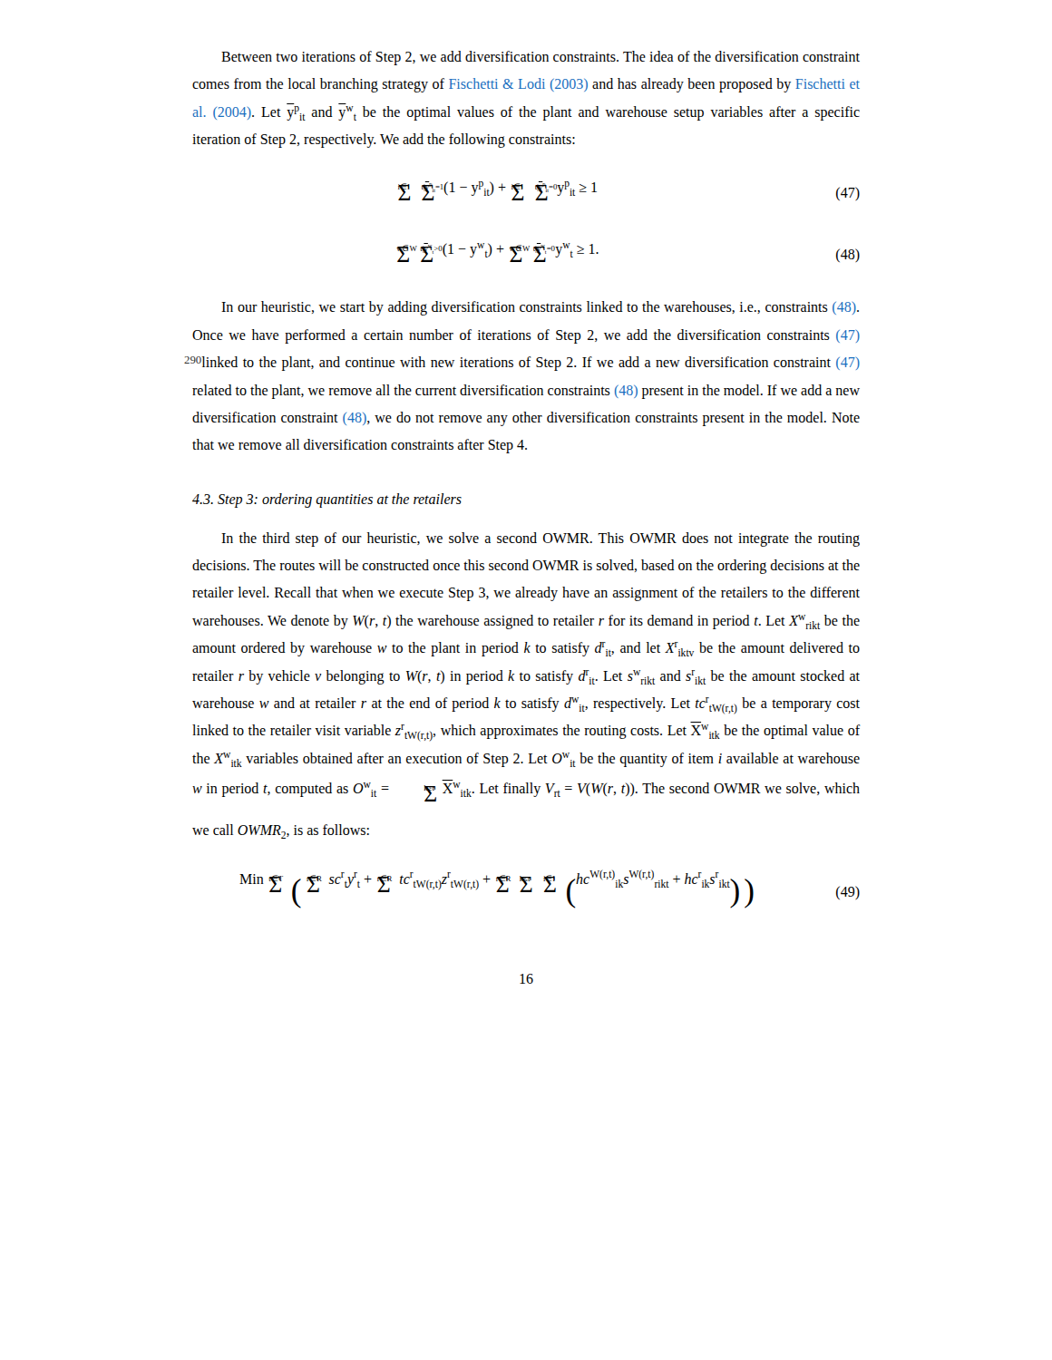Between two iterations of Step 2, we add diversification constraints. The idea of the diversification constraint comes from the local branching strategy of Fischetti & Lodi (2003) and has already been proposed by Fischetti et al. (2004). Let ypit and ywt be the optimal values of the plant and warehouse setup variables after a specific iteration of Step 2, respectively. We add the following constraints:
Σi∈I Σt|ypit=1 (1 − ypit) + Σi∈I Σt|ypit=0 ypit ≥ 1
(47)
Σw∈W Σt|ywt>0 (1 − ywt) + Σw∈W Σt|ywt=0 ywt ≥ 1.
(48)
In our heuristic, we start by adding diversification constraints linked to the warehouses, i.e., constraints (48). Once we have performed a certain number of iterations of Step 2, we add the diversification constraints (47) linked to the plant, and continue with new iterations of Step 2. 290 If we add a new diversification constraint (47) related to the plant, we remove all the current diversification constraints (48) present in the model. If we add a new diversification constraint (48), we do not remove any other diversification constraints present in the model. Note that we remove all diversification constraints after Step 4.
4.3. Step 3: ordering quantities at the retailers
In the third step of our heuristic, we solve a second OWMR. This OWMR does not integrate the routing decisions. The routes will be constructed once this second OWMR is solved, based on the ordering decisions at the retailer level. Recall that when we execute Step 3, we already have an assignment of the retailers to the different warehouses. We denote by W(r, t) the warehouse assigned to retailer r for its demand in period t. Let Xwrikt be the amount ordered by warehouse w to the plant in period k to satisfy drit, and let Xriktv be the amount delivered to retailer r by vehicle v belonging to W(r, t) in period k to satisfy drit. Let swrikt and srikt be the amount stocked at warehouse w and at retailer r at the end of period k to satisfy dwit, respectively. Let tcrtW(r,t) be a temporary cost linked to the retailer visit variable zrtW(r,t), which approximates the routing costs. Let Xwitk be the optimal value of the Xwitk variables obtained after an execution of Step 2. Let Owit be the quantity of item i available at warehouse w in period t, computed as Owit = Σk≥t Xwitk. Let finally Vrt = V(W(r, t)). The second OWMR we solve, which we call OWMR2, is as follows:
Min Σt∈T ( Σr∈R scrtyrt + Σr∈R tcrtW(r,t)zrtW(r,t) + Σr∈R Σk≤t Σi∈I (hcW(r,t)iksW(r,t)rikt + hcriksrikt) )
(49)
16